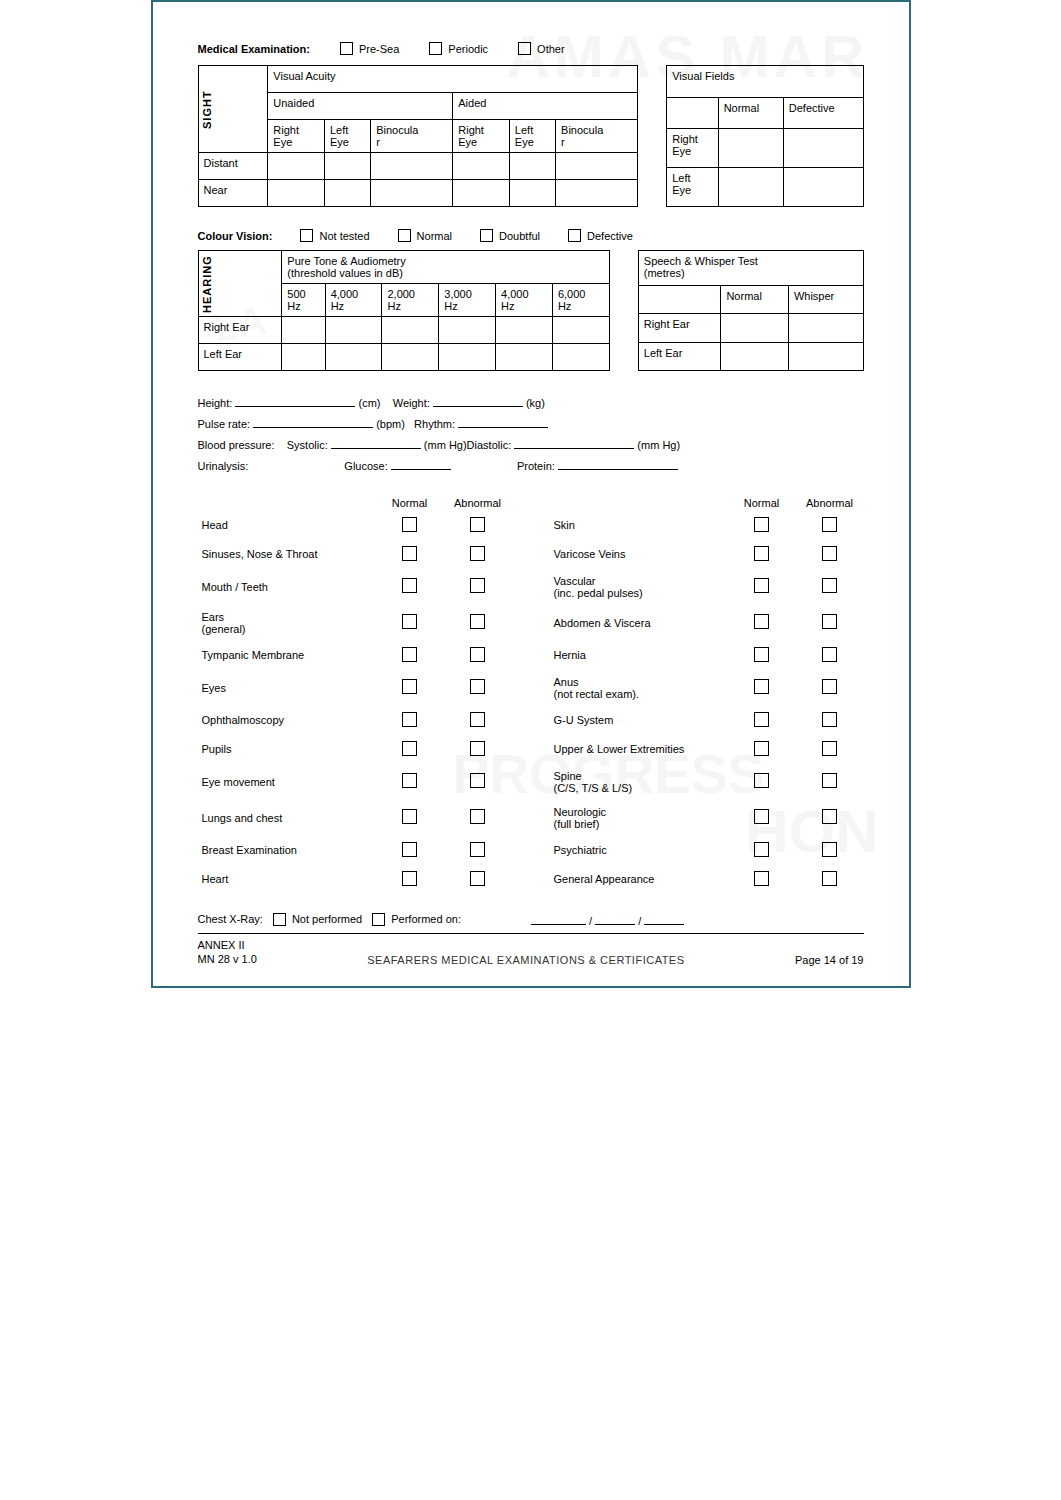AMAS MAR LA PROGRESS HON
Medical Examination: Pre-Sea Periodic Other
| SIGHT | Visual Acuity |
| Unaided | Aided |
| Right Eye | Left Eye | Binocula r | Right Eye | Left Eye | Binocula r |
| Distant | | | | | | |
| Near | | | | | | |
| Visual Fields |
| | Normal | Defective |
| Right Eye | | |
| Left Eye | | |
Colour Vision: Not tested Normal Doubtful Defective
| HEARING | Pure Tone & Audiometry (threshold values in dB) |
| 500 Hz | 4,000 Hz | 2,000 Hz | 3,000 Hz | 4,000 Hz | 6,000 Hz |
| Right Ear | | | | | | |
| Left Ear | | | | | | |
| Speech & Whisper Test (metres) |
| | Normal | Whisper |
| Right Ear | | |
| Left Ear | | |
Height: (cm) Weight: (kg)
Pulse rate: (bpm) Rhythm:
Blood pressure: Systolic: (mm Hg)Diastolic: (mm Hg)
Urinalysis: Glucose: Protein:
| | Normal | Abnormal | | | Normal | Abnormal |
| Head | | | | Skin | | |
| Sinuses, Nose & Throat | | | | Varicose Veins | | |
| Mouth / Teeth | | | | Vascular (inc. pedal pulses) | | |
| Ears (general) | | | | Abdomen & Viscera | | |
| Tympanic Membrane | | | | Hernia | | |
| Eyes | | | | Anus (not rectal exam). | | |
| Ophthalmoscopy | | | | G-U System | | |
| Pupils | | | | Upper & Lower Extremities | | |
| Eye movement | | | | Spine (C/S, T/S & L/S) | | |
| Lungs and chest | | | | Neurologic (full brief) | | |
| Breast Examination | | | | Psychiatric | | |
| Heart | | | | General Appearance | | |
Chest X-Ray: Not performed Performed on: / /
ANNEX II
MN 28 v 1.0
SEAFARERS MEDICAL EXAMINATIONS & CERTIFICATES
Page 14 of 19